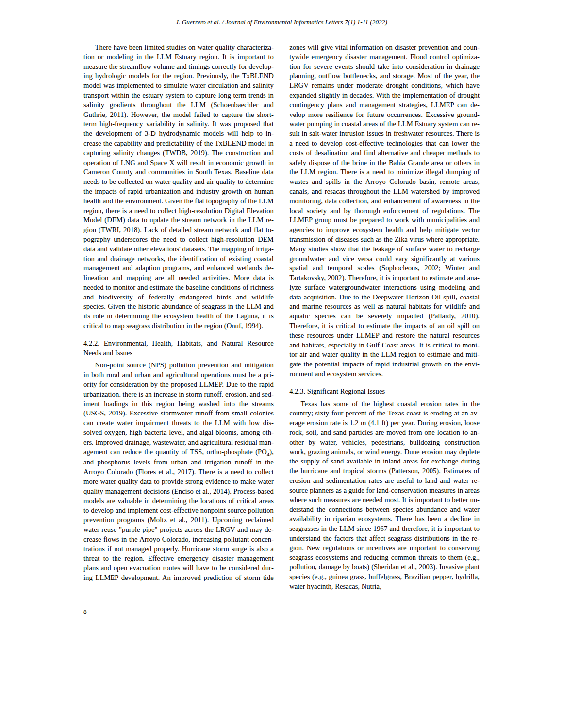J. Guerrero et al. / Journal of Environmental Informatics Letters 7(1) 1-11 (2022)
There have been limited studies on water quality characterization or modeling in the LLM Estuary region. It is important to measure the streamflow volume and timings correctly for developing hydrologic models for the region. Previously, the TxBLEND model was implemented to simulate water circulation and salinity transport within the estuary system to capture long term trends in salinity gradients throughout the LLM (Schoenbaechler and Guthrie, 2011). However, the model failed to capture the short-term high-frequency variability in salinity. It was proposed that the development of 3-D hydrodynamic models will help to increase the capability and predictability of the TxBLEND model in capturing salinity changes (TWDB, 2019). The construction and operation of LNG and Space X will result in economic growth in Cameron County and communities in South Texas. Baseline data needs to be collected on water quality and air quality to determine the impacts of rapid urbanization and industry growth on human health and the environment. Given the flat topography of the LLM region, there is a need to collect high-resolution Digital Elevation Model (DEM) data to update the stream network in the LLM region (TWRI, 2018). Lack of detailed stream network and flat topography underscores the need to collect high-resolution DEM data and validate other elevations' datasets. The mapping of irrigation and drainage networks, the identification of existing coastal management and adaption programs, and enhanced wetlands delineation and mapping are all needed activities. More data is needed to monitor and estimate the baseline conditions of richness and biodiversity of federally endangered birds and wildlife species. Given the historic abundance of seagrass in the LLM and its role in determining the ecosystem health of the Laguna, it is critical to map seagrass distribution in the region (Onuf, 1994).
4.2.2. Environmental, Health, Habitats, and Natural Resource Needs and Issues
Non-point source (NPS) pollution prevention and mitigation in both rural and urban and agricultural operations must be a priority for consideration by the proposed LLMEP. Due to the rapid urbanization, there is an increase in storm runoff, erosion, and sediment loadings in this region being washed into the streams (USGS, 2019). Excessive stormwater runoff from small colonies can create water impairment threats to the LLM with low dissolved oxygen, high bacteria level, and algal blooms, among others. Improved drainage, wastewater, and agricultural residual management can reduce the quantity of TSS, ortho-phosphate (PO4), and phosphorus levels from urban and irrigation runoff in the Arroyo Colorado (Flores et al., 2017). There is a need to collect more water quality data to provide strong evidence to make water quality management decisions (Enciso et al., 2014). Process-based models are valuable in determining the locations of critical areas to develop and implement cost-effective nonpoint source pollution prevention programs (Moltz et al., 2011). Upcoming reclaimed water reuse "purple pipe" projects across the LRGV and may decrease flows in the Arroyo Colorado, increasing pollutant concentrations if not managed properly. Hurricane storm surge is also a threat to the region. Effective emergency disaster management plans and open evacuation routes will have to be considered during LLMEP development. An improved prediction of storm tide zones will give vital information on disaster prevention and countywide emergency disaster management. Flood control optimization for severe events should take into consideration in drainage planning, outflow bottlenecks, and storage. Most of the year, the LRGV remains under moderate drought conditions, which have expanded slightly in decades. With the implementation of drought contingency plans and management strategies, LLMEP can develop more resilience for future occurrences. Excessive groundwater pumping in coastal areas of the LLM Estuary system can result in salt-water intrusion issues in freshwater resources. There is a need to develop cost-effective technologies that can lower the costs of desalination and find alternative and cheaper methods to safely dispose of the brine in the Bahia Grande area or others in the LLM region. There is a need to minimize illegal dumping of wastes and spills in the Arroyo Colorado basin, remote areas, canals, and resacas throughout the LLM watershed by improved monitoring, data collection, and enhancement of awareness in the local society and by thorough enforcement of regulations. The LLMEP group must be prepared to work with municipalities and agencies to improve ecosystem health and help mitigate vector transmission of diseases such as the Zika virus where appropriate. Many studies show that the leakage of surface water to recharge groundwater and vice versa could vary significantly at various spatial and temporal scales (Sophocleous, 2002; Winter and Tartakovsky, 2002). Therefore, it is important to estimate and analyze surface watergroundwater interactions using modeling and data acquisition. Due to the Deepwater Horizon Oil spill, coastal and marine resources as well as natural habitats for wildlife and aquatic species can be severely impacted (Pallardy, 2010). Therefore, it is critical to estimate the impacts of an oil spill on these resources under LLMEP and restore the natural resources and habitats, especially in Gulf Coast areas. It is critical to monitor air and water quality in the LLM region to estimate and mitigate the potential impacts of rapid industrial growth on the environment and ecosystem services.
4.2.3. Significant Regional Issues
Texas has some of the highest coastal erosion rates in the country; sixty-four percent of the Texas coast is eroding at an average erosion rate is 1.2 m (4.1 ft) per year. During erosion, loose rock, soil, and sand particles are moved from one location to another by water, vehicles, pedestrians, bulldozing construction work, grazing animals, or wind energy. Dune erosion may deplete the supply of sand available in inland areas for exchange during the hurricane and tropical storms (Patterson, 2005). Estimates of erosion and sedimentation rates are useful to land and water resource planners as a guide for land-conservation measures in areas where such measures are needed most. It is important to better understand the connections between species abundance and water availability in riparian ecosystems. There has been a decline in seagrasses in the LLM since 1967 and therefore, it is important to understand the factors that affect seagrass distributions in the region. New regulations or incentives are important to conserving seagrass ecosystems and reducing common threats to them (e.g., pollution, damage by boats) (Sheridan et al., 2003). Invasive plant species (e.g., guinea grass, buffelgrass, Brazilian pepper, hydrilla, water hyacinth, Resacas, Nutria,
8